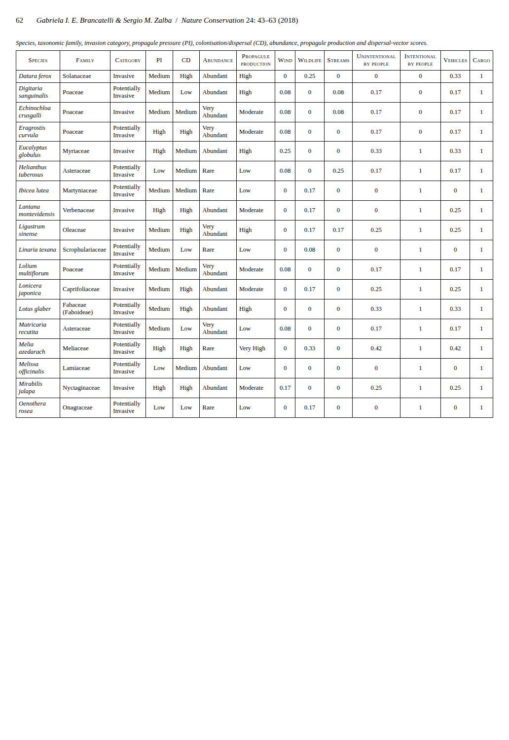62 Gabriela I. E. Brancatelli & Sergio M. Zalba / Nature Conservation 24: 43–63 (2018)
Species, taxonomic family, invasion category, propagule pressure (PI), colonisation/dispersal (CD), abundance, propagule production and dispersal-vector scores.
| Species | Family | Category | PI | CD | Abundance | Propagule production | Wind | Wildlife | Streams | Unintentional by people | Intentional by people | Vehicles | Cargo |
| --- | --- | --- | --- | --- | --- | --- | --- | --- | --- | --- | --- | --- | --- |
| Datura ferox | Solanaceae | Invasive | Medium | High | Abundant | High | 0 | 0.25 | 0 | 0 | 0 | 0.33 | 1 |
| Digitaria sanguinalis | Poaceae | Potentially Invasive | Medium | Low | Abundant | High | 0.08 | 0 | 0.08 | 0.17 | 0 | 0.17 | 1 |
| Echinochloa crusgalli | Poaceae | Invasive | Medium | Medium | Very Abundant | Moderate | 0.08 | 0 | 0.08 | 0.17 | 0 | 0.17 | 1 |
| Eragrostis curvula | Poaceae | Potentially Invasive | High | High | Very Abundant | Moderate | 0.08 | 0 | 0 | 0.17 | 0 | 0.17 | 1 |
| Eucalyptus globulus | Myrtaceae | Invasive | High | Medium | Abundant | High | 0.25 | 0 | 0 | 0.33 | 1 | 0.33 | 1 |
| Helianthus tuberosus | Asteraceae | Potentially Invasive | Low | Medium | Rare | Low | 0.08 | 0 | 0.25 | 0.17 | 1 | 0.17 | 1 |
| Ibicea lutea | Martyniaceae | Potentially Invasive | Medium | Medium | Rare | Low | 0 | 0.17 | 0 | 0 | 1 | 0 | 1 |
| Lantana montevidensis | Verbenaceae | Invasive | High | High | Abundant | Moderate | 0 | 0.17 | 0 | 0 | 1 | 0.25 | 1 |
| Ligustrum sinense | Oleaceae | Invasive | Medium | High | Very Abundant | High | 0 | 0.17 | 0.17 | 0.25 | 1 | 0.25 | 1 |
| Linaria texana | Scrophulariaceae | Potentially Invasive | Medium | Low | Rare | Low | 0 | 0.08 | 0 | 0 | 1 | 0 | 1 |
| Lolium multiflorum | Poaceae | Potentially Invasive | Medium | Medium | Very Abundant | Moderate | 0.08 | 0 | 0 | 0.17 | 1 | 0.17 | 1 |
| Lonicera japonica | Caprifoliaceae | Invasive | Medium | High | Abundant | Moderate | 0 | 0.17 | 0 | 0.25 | 1 | 0.25 | 1 |
| Lotus glaber | Fabaceae (Faboideae) | Potentially Invasive | Medium | High | Abundant | High | 0 | 0 | 0 | 0.33 | 1 | 0.33 | 1 |
| Matricaria recutita | Asteraceae | Potentially Invasive | Medium | Low | Very Abundant | Low | 0.08 | 0 | 0 | 0.17 | 1 | 0.17 | 1 |
| Melia azedarach | Meliaceae | Potentially Invasive | High | High | Rare | Very High | 0 | 0.33 | 0 | 0.42 | 1 | 0.42 | 1 |
| Melissa officinalis | Lamiaceae | Potentially Invasive | Low | Medium | Abundant | Low | 0 | 0 | 0 | 0 | 1 | 0 | 1 |
| Mirabilis jalapa | Nyctaginaceae | Invasive | High | High | Abundant | Moderate | 0.17 | 0 | 0 | 0.25 | 1 | 0.25 | 1 |
| Oenothera rosea | Onagraceae | Potentially Invasive | Low | Low | Rare | Low | 0 | 0.17 | 0 | 0 | 1 | 0 | 1 |